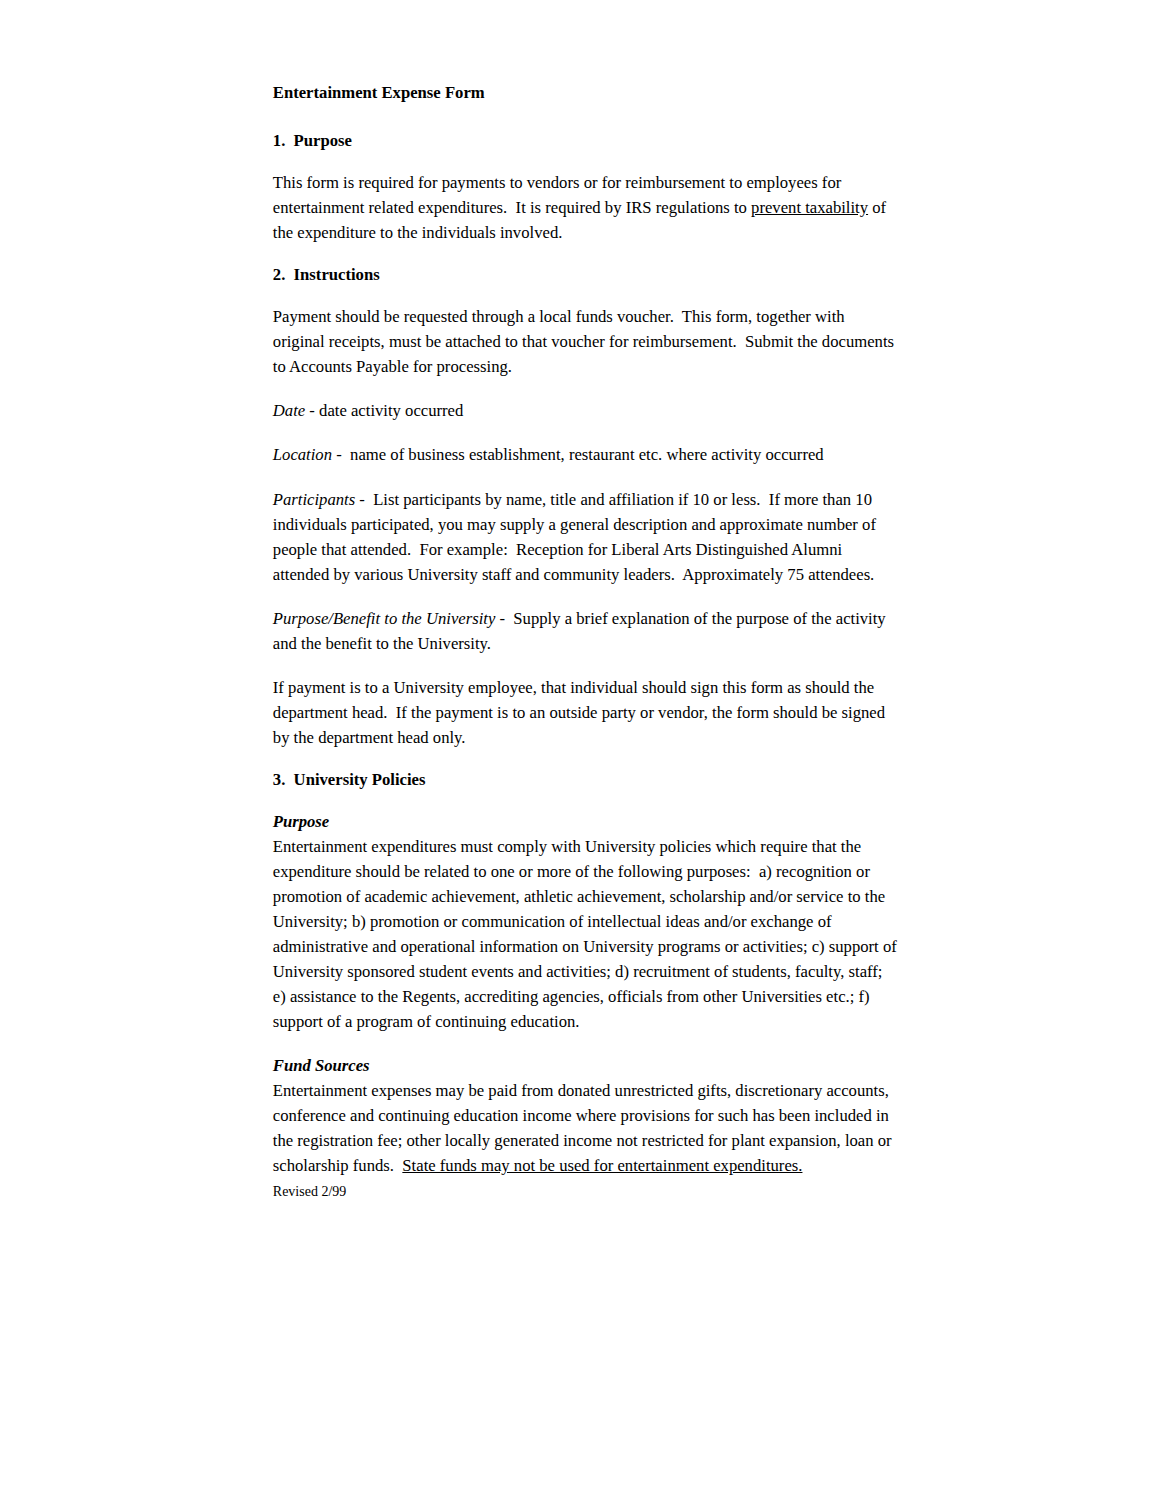Entertainment Expense Form
1. Purpose
This form is required for payments to vendors or for reimbursement to employees for entertainment related expenditures. It is required by IRS regulations to prevent taxability of the expenditure to the individuals involved.
2. Instructions
Payment should be requested through a local funds voucher. This form, together with original receipts, must be attached to that voucher for reimbursement. Submit the documents to Accounts Payable for processing.
Date - date activity occurred
Location - name of business establishment, restaurant etc. where activity occurred
Participants - List participants by name, title and affiliation if 10 or less. If more than 10 individuals participated, you may supply a general description and approximate number of people that attended. For example: Reception for Liberal Arts Distinguished Alumni attended by various University staff and community leaders. Approximately 75 attendees.
Purpose/Benefit to the University - Supply a brief explanation of the purpose of the activity and the benefit to the University.
If payment is to a University employee, that individual should sign this form as should the department head. If the payment is to an outside party or vendor, the form should be signed by the department head only.
3. University Policies
Purpose
Entertainment expenditures must comply with University policies which require that the expenditure should be related to one or more of the following purposes: a) recognition or promotion of academic achievement, athletic achievement, scholarship and/or service to the University; b) promotion or communication of intellectual ideas and/or exchange of administrative and operational information on University programs or activities; c) support of University sponsored student events and activities; d) recruitment of students, faculty, staff; e) assistance to the Regents, accrediting agencies, officials from other Universities etc.; f) support of a program of continuing education.
Fund Sources
Entertainment expenses may be paid from donated unrestricted gifts, discretionary accounts, conference and continuing education income where provisions for such has been included in the registration fee; other locally generated income not restricted for plant expansion, loan or scholarship funds. State funds may not be used for entertainment expenditures.
Revised 2/99